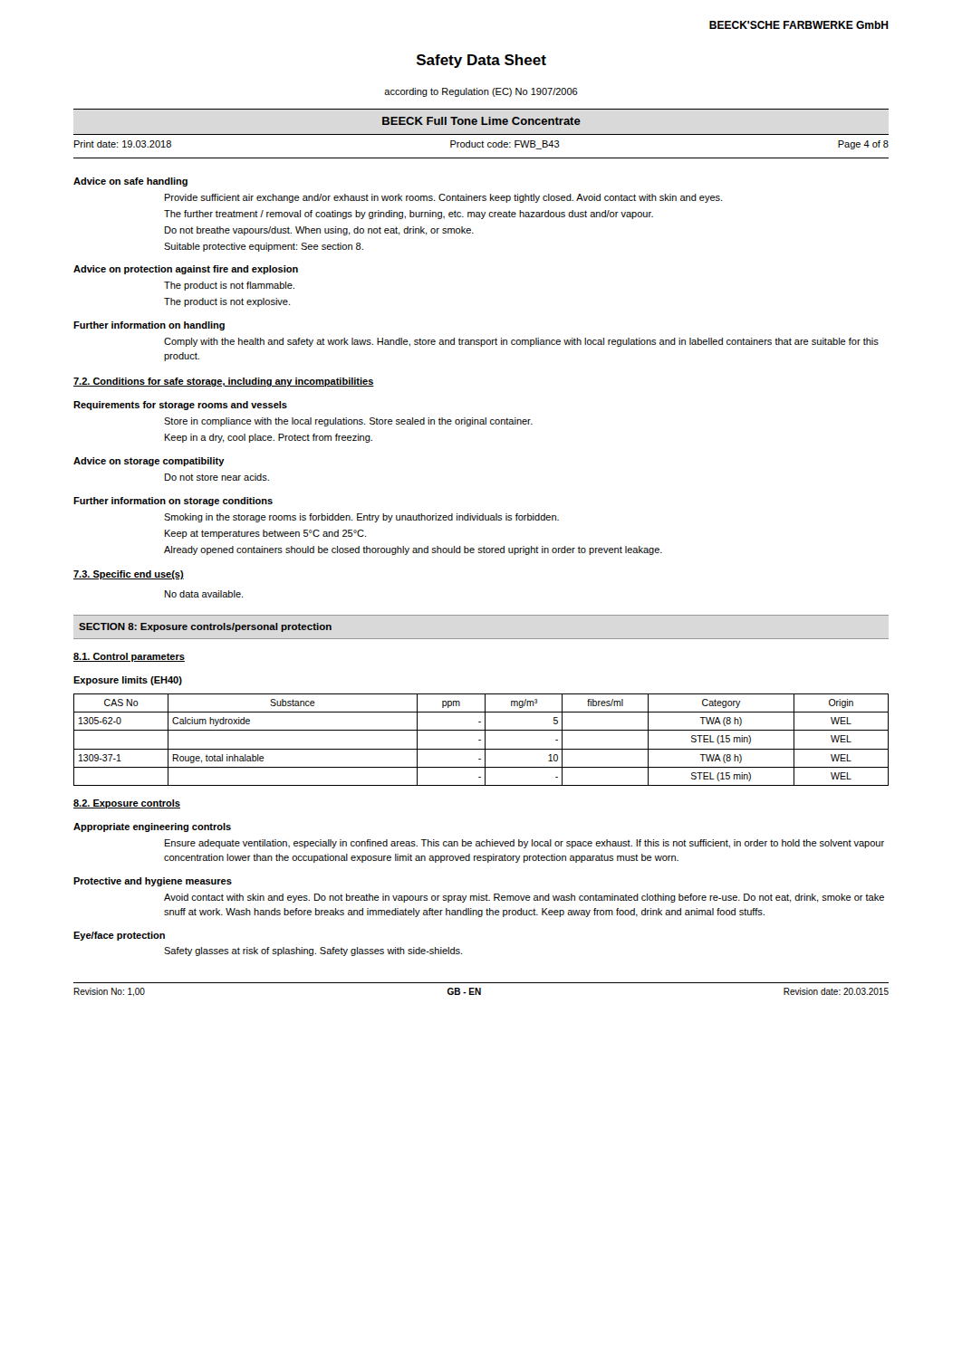BEECK'SCHE FARBWERKE GmbH
Safety Data Sheet
according to Regulation (EC) No 1907/2006
BEECK Full Tone Lime Concentrate
Print date: 19.03.2018 Product code: FWB_B43 Page 4 of 8
Advice on safe handling
Provide sufficient air exchange and/or exhaust in work rooms. Containers keep tightly closed. Avoid contact with skin and eyes.
The further treatment / removal of coatings by grinding, burning, etc. may create hazardous dust and/or vapour.
Do not breathe vapours/dust. When using, do not eat, drink, or smoke.
Suitable protective equipment: See section 8.
Advice on protection against fire and explosion
The product is not flammable.
The product is not explosive.
Further information on handling
Comply with the health and safety at work laws. Handle, store and transport in compliance with local regulations and in labelled containers that are suitable for this product.
7.2. Conditions for safe storage, including any incompatibilities
Requirements for storage rooms and vessels
Store in compliance with the local regulations. Store sealed in the original container.
Keep in a dry, cool place. Protect from freezing.
Advice on storage compatibility
Do not store near acids.
Further information on storage conditions
Smoking in the storage rooms is forbidden. Entry by unauthorized individuals is forbidden.
Keep at temperatures between 5°C and 25°C.
Already opened containers should be closed thoroughly and should be stored upright in order to prevent leakage.
7.3. Specific end use(s)
No data available.
SECTION 8: Exposure controls/personal protection
8.1. Control parameters
Exposure limits (EH40)
| CAS No | Substance | ppm | mg/m³ | fibres/ml | Category | Origin |
| --- | --- | --- | --- | --- | --- | --- |
| 1305-62-0 | Calcium hydroxide | - | 5 | | TWA (8 h) | WEL |
| | | - | - | | STEL (15 min) | WEL |
| 1309-37-1 | Rouge, total inhalable | - | 10 | | TWA (8 h) | WEL |
| | | - | - | | STEL (15 min) | WEL |
8.2. Exposure controls
Appropriate engineering controls
Ensure adequate ventilation, especially in confined areas. This can be achieved by local or space exhaust. If this is not sufficient, in order to hold the solvent vapour concentration lower than the occupational exposure limit an approved respiratory protection apparatus must be worn.
Protective and hygiene measures
Avoid contact with skin and eyes. Do not breathe in vapours or spray mist. Remove and wash contaminated clothing before re-use. Do not eat, drink, smoke or take snuff at work. Wash hands before breaks and immediately after handling the product. Keep away from food, drink and animal food stuffs.
Eye/face protection
Safety glasses at risk of splashing. Safety glasses with side-shields.
Revision No: 1,00 GB - EN Revision date: 20.03.2015